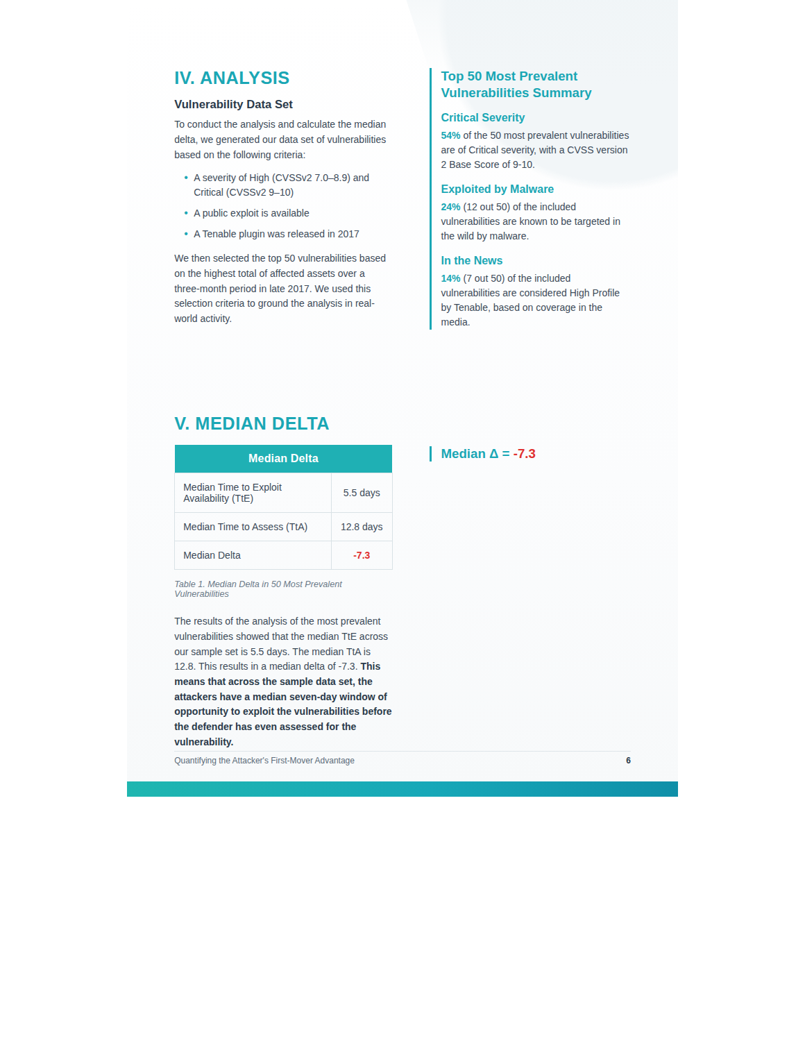IV. ANALYSIS
Vulnerability Data Set
To conduct the analysis and calculate the median delta, we generated our data set of vulnerabilities based on the following criteria:
A severity of High (CVSSv2 7.0–8.9) and Critical (CVSSv2 9–10)
A public exploit is available
A Tenable plugin was released in 2017
We then selected the top 50 vulnerabilities based on the highest total of affected assets over a three-month period in late 2017. We used this selection criteria to ground the analysis in real-world activity.
Top 50 Most Prevalent
Vulnerabilities Summary
Critical Severity
54% of the 50 most prevalent vulnerabilities are of Critical severity, with a CVSS version 2 Base Score of 9-10.
Exploited by Malware
24% (12 out 50) of the included vulnerabilities are known to be targeted in the wild by malware.
In the News
14% (7 out 50) of the included vulnerabilities are considered High Profile by Tenable, based on coverage in the media.
V. MEDIAN DELTA
| Median Delta |
| --- |
| Median Time to Exploit Availability (TtE) | 5.5 days |
| Median Time to Assess (TtA) | 12.8 days |
| Median Delta | -7.3 |
Table 1. Median Delta in 50 Most Prevalent Vulnerabilities
The results of the analysis of the most prevalent vulnerabilities showed that the median TtE across our sample set is 5.5 days. The median TtA is 12.8. This results in a median delta of -7.3. This means that across the sample data set, the attackers have a median seven-day window of opportunity to exploit the vulnerabilities before the defender has even assessed for the vulnerability.
Median Δ = -7.3
Quantifying the Attacker's First-Mover Advantage
6